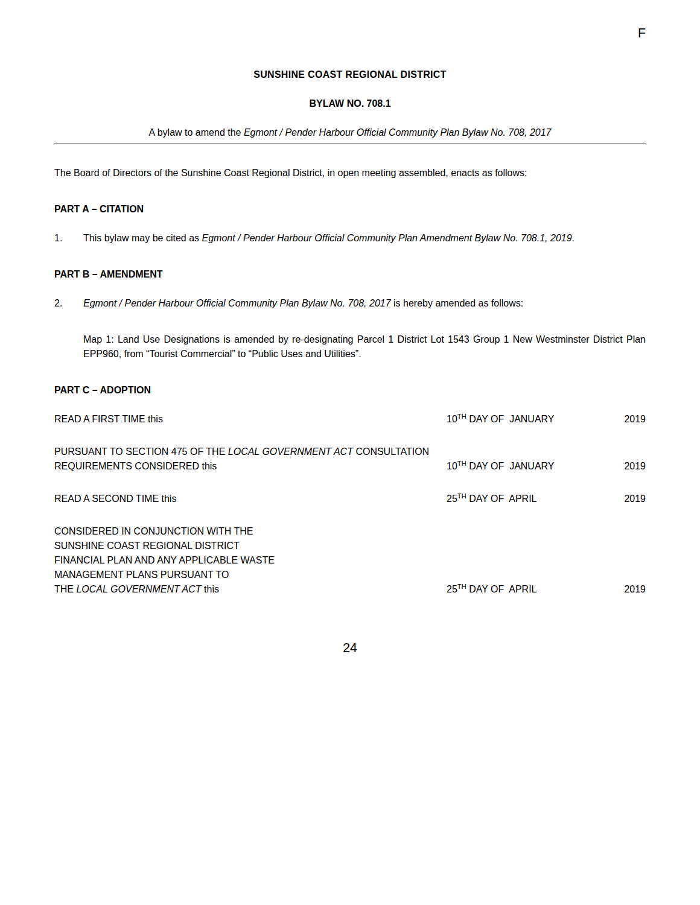F
SUNSHINE COAST REGIONAL DISTRICT
BYLAW NO. 708.1
A bylaw to amend the Egmont / Pender Harbour Official Community Plan Bylaw No. 708, 2017
The Board of Directors of the Sunshine Coast Regional District, in open meeting assembled, enacts as follows:
PART A – CITATION
1.
This bylaw may be cited as Egmont / Pender Harbour Official Community Plan Amendment Bylaw No. 708.1, 2019.
PART B – AMENDMENT
2.
Egmont / Pender Harbour Official Community Plan Bylaw No. 708, 2017 is hereby amended as follows:
Map 1: Land Use Designations is amended by re-designating Parcel 1 District Lot 1543 Group 1 New Westminster District Plan EPP960, from “Tourist Commercial” to “Public Uses and Utilities”.
PART C – ADOPTION
READ A FIRST TIME this
10TH DAY OF JANUARY
2019
PURSUANT TO SECTION 475 OF THE LOCAL GOVERNMENT ACT CONSULTATION
REQUIREMENTS CONSIDERED this
10TH DAY OF JANUARY
2019
READ A SECOND TIME this
25TH DAY OF APRIL
2019
CONSIDERED IN CONJUNCTION WITH THE
SUNSHINE COAST REGIONAL DISTRICT
FINANCIAL PLAN AND ANY APPLICABLE WASTE
MANAGEMENT PLANS PURSUANT TO
THE LOCAL GOVERNMENT ACT this
25TH DAY OF APRIL
2019
24